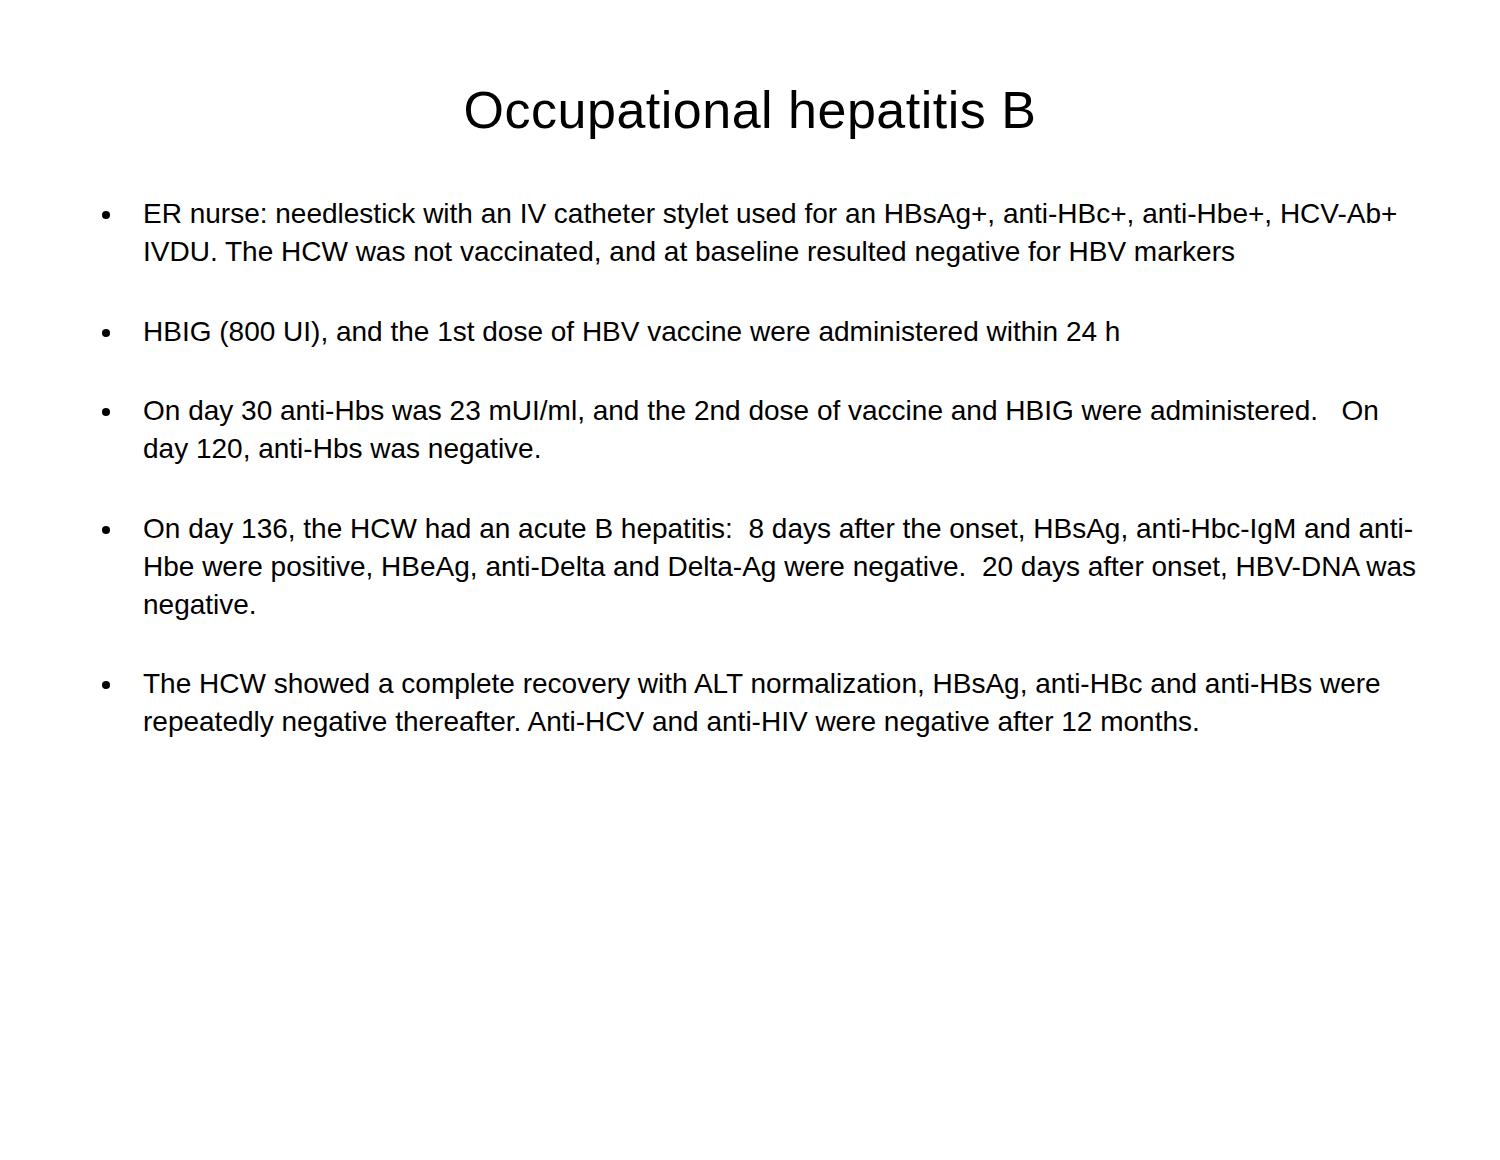Occupational hepatitis B
ER nurse: needlestick with an IV catheter stylet used for an HBsAg+, anti-HBc+, anti-Hbe+, HCV-Ab+ IVDU. The HCW was not vaccinated, and at baseline resulted negative for HBV markers
HBIG (800 UI), and the 1st dose of HBV vaccine were administered within 24 h
On day 30 anti-Hbs was 23 mUI/ml, and the 2nd dose of vaccine and HBIG were administered. On day 120, anti-Hbs was negative.
On day 136, the HCW had an acute B hepatitis: 8 days after the onset, HBsAg, anti-Hbc-IgM and anti-Hbe were positive, HBeAg, anti-Delta and Delta-Ag were negative. 20 days after onset, HBV-DNA was negative.
The HCW showed a complete recovery with ALT normalization, HBsAg, anti-HBc and anti-HBs were repeatedly negative thereafter. Anti-HCV and anti-HIV were negative after 12 months.